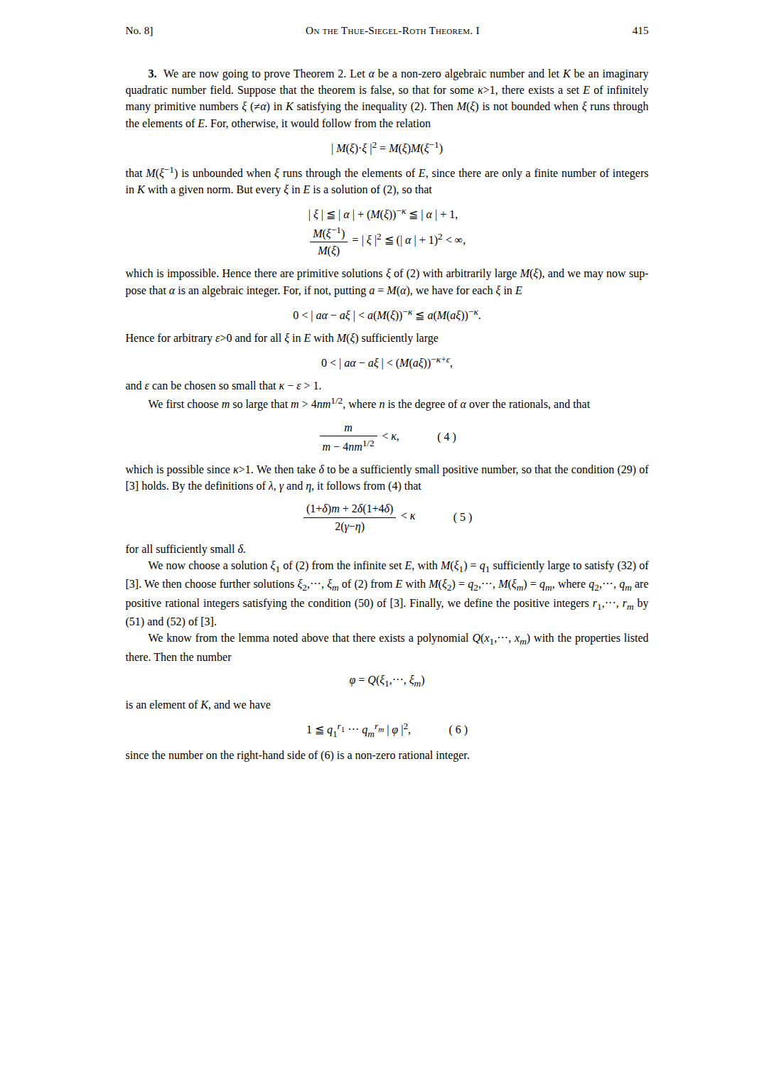No. 8] On the Thue-Siegel-Roth Theorem. I 415
3. We are now going to prove Theorem 2. Let α be a non-zero algebraic number and let K be an imaginary quadratic number field. Suppose that the theorem is false, so that for some κ>1, there exists a set E of infinitely many primitive numbers ξ (≠α) in K satisfying the inequality (2). Then M(ξ) is not bounded when ξ runs through the elements of E. For, otherwise, it would follow from the relation
| M(ξ)·ξ |2 = M(ξ)M(ξ−1)
that M(ξ−1) is unbounded when ξ runs through the elements of E, since there are only a finite number of integers in K with a given norm. But every ξ in E is a solution of (2), so that
| ξ | ≦ | α | + (M(ξ))−κ ≦ | α | + 1, M(ξ−1) M(ξ) = | ξ |2 ≦ (| α | + 1)2 < ∞,
which is impossible. Hence there are primitive solutions ξ of (2) with arbitrarily large M(ξ), and we may now suppose that α is an algebraic integer. For, if not, putting a = M(α), we have for each ξ in E
0 < | aα − aξ | < a(M(ξ))−κ ≦ a(M(aξ))−κ.
Hence for arbitrary ε>0 and for all ξ in E with M(ξ) sufficiently large
0 < | aα − aξ | < (M(aξ))−κ+ε,
and ε can be chosen so small that κ − ε > 1.
We first choose m so large that m > 4nm1/2, where n is the degree of α over the rationals, and that
mm − 4nm1/2 < κ,
( 4 )
which is possible since κ>1. We then take δ to be a sufficiently small positive number, so that the condition (29) of [3] holds. By the definitions of λ, γ and η, it follows from (4) that
(1+δ)m + 2δ(1+4δ) 2(γ−η) < κ
( 5 )
for all sufficiently small δ.
We now choose a solution ξ1 of (2) from the infinite set E, with M(ξ1) = q1 sufficiently large to satisfy (32) of [3]. We then choose further solutions ξ2,···, ξm of (2) from E with M(ξ2) = q2,···, M(ξm) = qm, where q2,···, qm are positive rational integers satisfying the condition (50) of [3]. Finally, we define the positive integers r1,···, rm by (51) and (52) of [3].
We know from the lemma noted above that there exists a polynomial Q(x1,···, xm) with the properties listed there. Then the number
φ = Q(ξ1,···, ξm)
is an element of K, and we have
1 ≦ q1r1 ··· qmrm | φ |2,
( 6 )
since the number on the right-hand side of (6) is a non-zero rational integer.